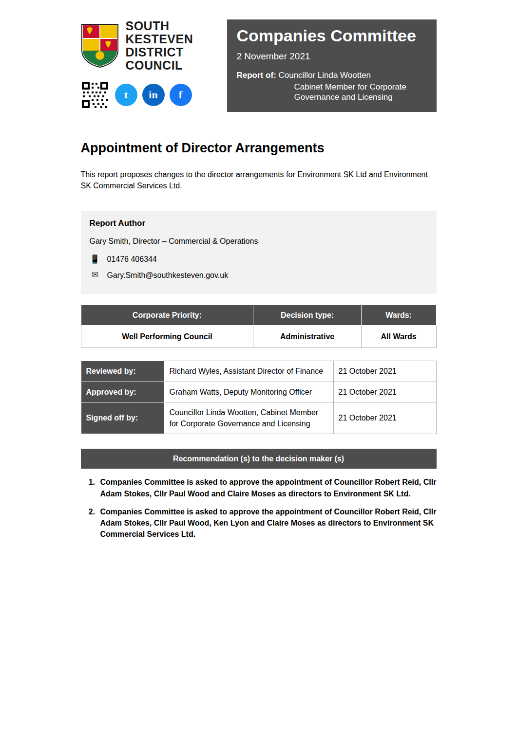SOUTH
KESTEVEN
DISTRICT
COUNCIL
t in f
Companies Committee
2 November 2021
Report of: Councillor Linda Wootten
Cabinet Member for Corporate
Governance and Licensing
Appointment of Director Arrangements
This report proposes changes to the director arrangements for Environment SK Ltd and Environment SK Commercial Services Ltd.
Report Author
Gary Smith, Director – Commercial & Operations
01476 406344
Gary.Smith@southkesteven.gov.uk
| Corporate Priority: | Decision type: | Wards: |
| --- | --- | --- |
| Well Performing Council | Administrative | All Wards |
| Reviewed by: | Richard Wyles, Assistant Director of Finance | 21 October 2021 |
| Approved by: | Graham Watts, Deputy Monitoring Officer | 21 October 2021 |
| Signed off by: | Councillor Linda Wootten, Cabinet Member for Corporate Governance and Licensing | 21 October 2021 |
Recommendation (s) to the decision maker (s)
Companies Committee is asked to approve the appointment of Councillor Robert Reid, Cllr Adam Stokes, Cllr Paul Wood and Claire Moses as directors to Environment SK Ltd.
Companies Committee is asked to approve the appointment of Councillor Robert Reid, Cllr Adam Stokes, Cllr Paul Wood, Ken Lyon and Claire Moses as directors to Environment SK Commercial Services Ltd.